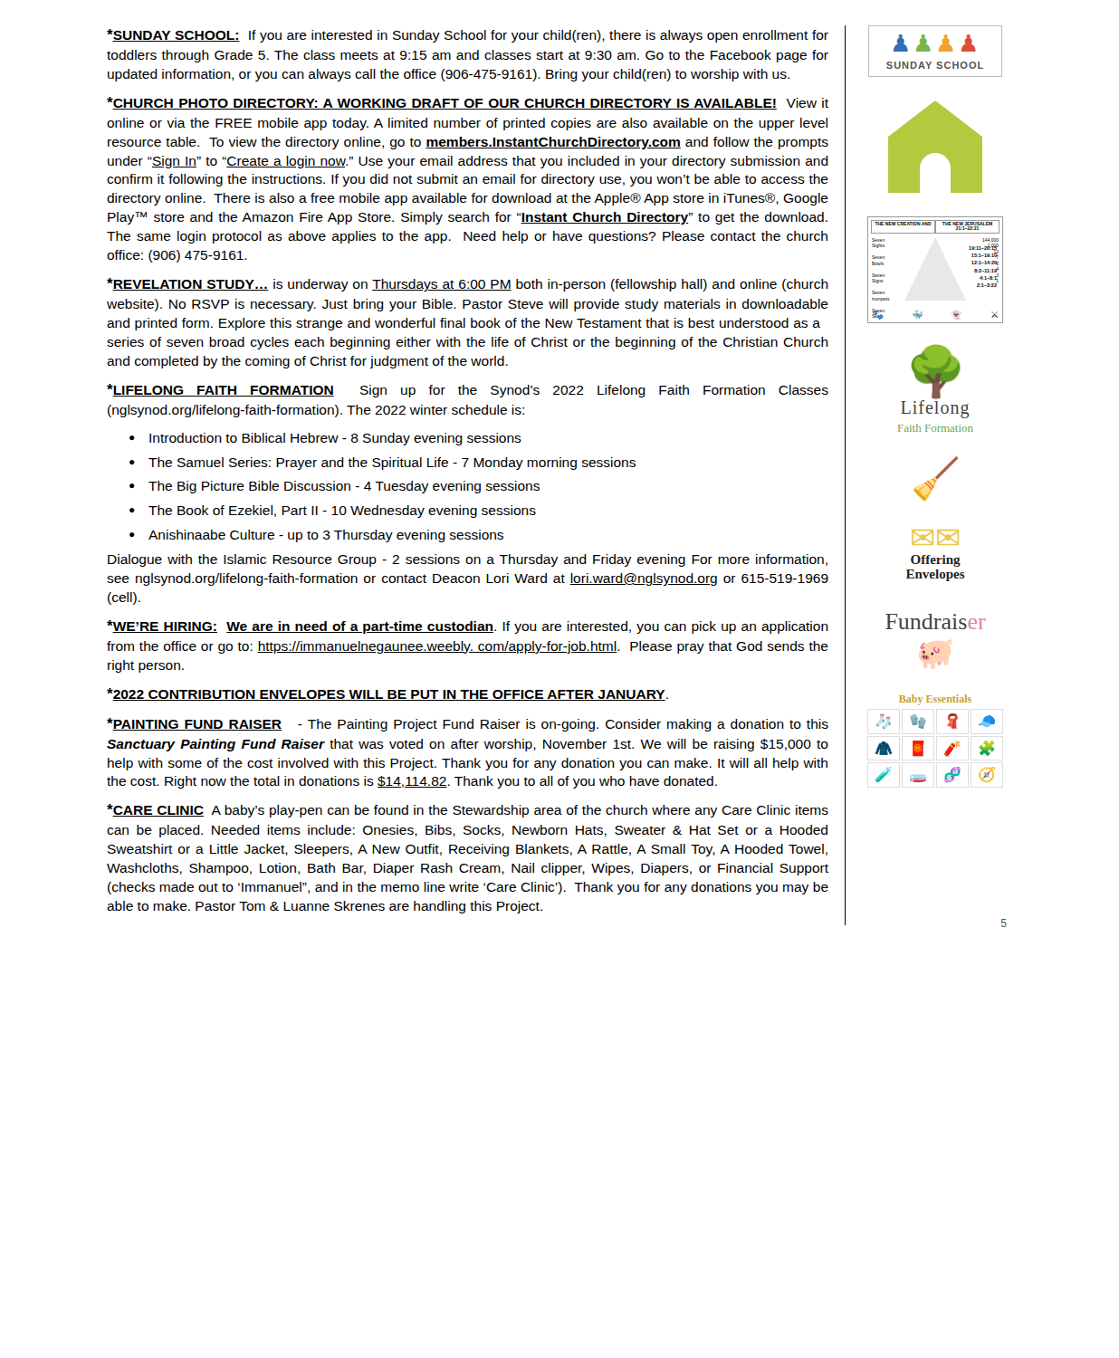*SUNDAY SCHOOL: If you are interested in Sunday School for your child(ren), there is always open enrollment for toddlers through Grade 5. The class meets at 9:15 am and classes start at 9:30 am. Go to the Facebook page for updated information, or you can always call the office (906-475-9161). Bring your child(ren) to worship with us.
*CHURCH PHOTO DIRECTORY: A WORKING DRAFT OF OUR CHURCH DIRECTORY IS AVAILABLE! View it online or via the FREE mobile app today. A limited number of printed copies are also available on the upper level resource table. To view the directory online, go to members.InstantChurchDirectory.com and follow the prompts under “Sign In” to “Create a login now.” Use your email address that you included in your directory submission and confirm it following the instructions. If you did not submit an email for directory use, you won’t be able to access the directory online. There is also a free mobile app available for download at the Apple® App store in iTunes®, Google Play™ store and the Amazon Fire App Store. Simply search for “Instant Church Directory” to get the download. The same login protocol as above applies to the app. Need help or have questions? Please contact the church office: (906) 475-9161.
*REVELATION STUDY… is underway on Thursdays at 6:00 PM both in-person (fellowship hall) and online (church website). No RSVP is necessary. Just bring your Bible. Pastor Steve will provide study materials in downloadable and printed form. Explore this strange and wonderful final book of the New Testament that is best understood as a series of seven broad cycles each beginning either with the life of Christ or the beginning of the Christian Church and completed by the coming of Christ for judgment of the world.
*LIFELONG FAITH FORMATION Sign up for the Synod’s 2022 Lifelong Faith Formation Classes (nglsynod.org/lifelong-faith-formation). The 2022 winter schedule is:
Introduction to Biblical Hebrew - 8 Sunday evening sessions
The Samuel Series: Prayer and the Spiritual Life - 7 Monday morning sessions
The Big Picture Bible Discussion - 4 Tuesday evening sessions
The Book of Ezekiel, Part II - 10 Wednesday evening sessions
Anishinaabe Culture - up to 3 Thursday evening sessions
Dialogue with the Islamic Resource Group - 2 sessions on a Thursday and Friday evening For more information, see nglsynod.org/lifelong-faith-formation or contact Deacon Lori Ward at lori.ward@nglsynod.org or 615-519-1969 (cell).
*WE’RE HIRING: We are in need of a part-time custodian. If you are interested, you can pick up an application from the office or go to: https://immanuelnegaunee.weebly. com/apply-for-job.html. Please pray that God sends the right person.
*2022 CONTRIBUTION ENVELOPES WILL BE PUT IN THE OFFICE AFTER JANUARY.
*PAINTING FUND RAISER - The Painting Project Fund Raiser is on-going. Consider making a donation to this Sanctuary Painting Fund Raiser that was voted on after worship, November 1st. We will be raising $15,000 to help with some of the cost involved with this Project. Thank you for any donation you can make. It will all help with the cost. Right now the total in donations is $14,114.82. Thank you to all of you who have donated.
*CARE CLINIC A baby’s play-pen can be found in the Stewardship area of the church where any Care Clinic items can be placed. Needed items include: Onesies, Bibs, Socks, Newborn Hats, Sweater & Hat Set or a Hooded Sweatshirt or a Little Jacket, Sleepers, A New Outfit, Receiving Blankets, A Rattle, A Small Toy, A Hooded Towel, Washcloths, Shampoo, Lotion, Bath Bar, Diaper Rash Cream, Nail clipper, Wipes, Diapers, or Financial Support (checks made out to ‘Immanuel”, and in the memo line write ‘Care Clinic’). Thank you for any donations you may be able to make. Pastor Tom & Luanne Skrenes are handling this Project.
♟♟♟♟
SUNDAY SCHOOL
THE NEW CREATION AND
THE NEW JERUSALEM
21:1–22:21
Seven
Sights
Seven
Bowls
Seven
Signs
Seven
trumpets
Seven
Seals
Seven
Letters
144,000
1,000
12
7
6
4
3
1
19:11–20:15
15:1–19:10
12:1–14:20
8:2–11:19
4:1–8:1
2:1–3:22
🐾🐳👻⚔
🌳
Lifelong
Faith Formation
🧹
✉✉
Offering
Envelopes
Fundraiser
🐖
Baby Essentials
🧦🧤🧣🧢 🧥🧧🧨🧩 🧪🧫🧬🧭
5